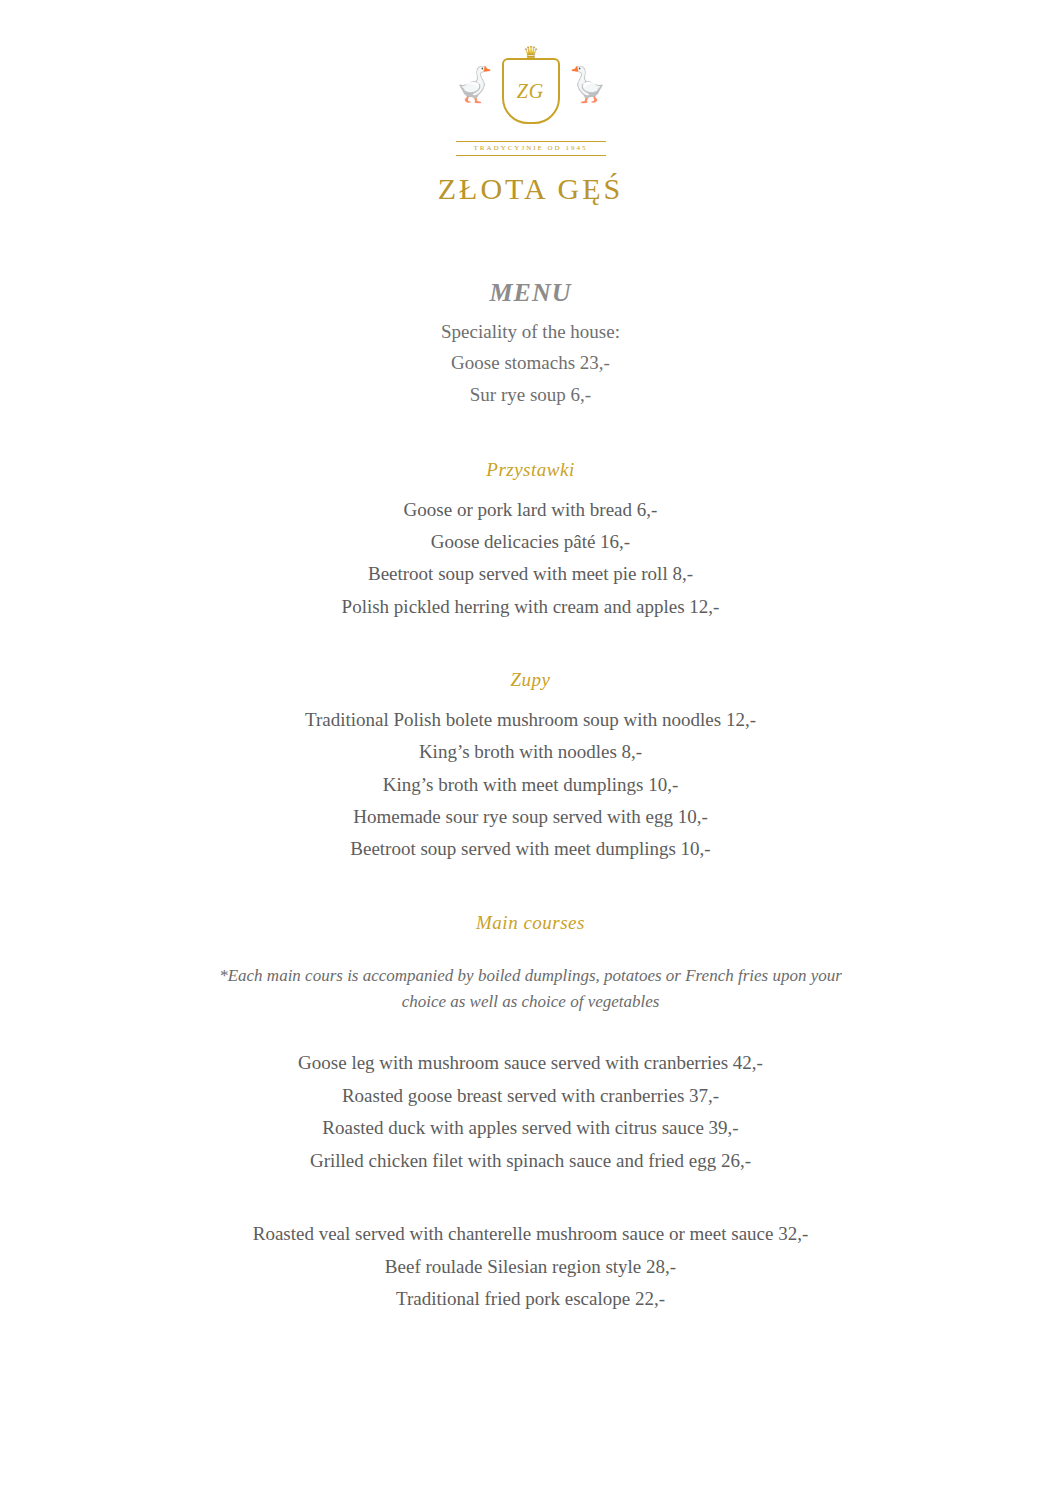♛ 🪿 🪿 ZG Tradycyjnie od 1945
Złota Gęś
MENU
Speciality of the house:
Goose stomachs 23,-
Sur rye soup 6,-
Przystawki
Goose or pork lard with bread 6,-
Goose delicacies pâté 16,-
Beetroot soup served with meet pie roll 8,-
Polish pickled herring with cream and apples 12,-
Zupy
Traditional Polish bolete mushroom soup with noodles 12,-
King’s broth with noodles 8,-
King’s broth with meet dumplings 10,-
Homemade sour rye soup served with egg 10,-
Beetroot soup served with meet dumplings 10,-
Main courses
*Each main cours is accompanied by boiled dumplings, potatoes or French fries upon your choice as well as choice of vegetables
Goose leg with mushroom sauce served with cranberries 42,-
Roasted goose breast served with cranberries 37,-
Roasted duck with apples served with citrus sauce 39,-
Grilled chicken filet with spinach sauce and fried egg 26,-
Roasted veal served with chanterelle mushroom sauce or meet sauce 32,-
Beef roulade Silesian region style 28,-
Traditional fried pork escalope 22,-